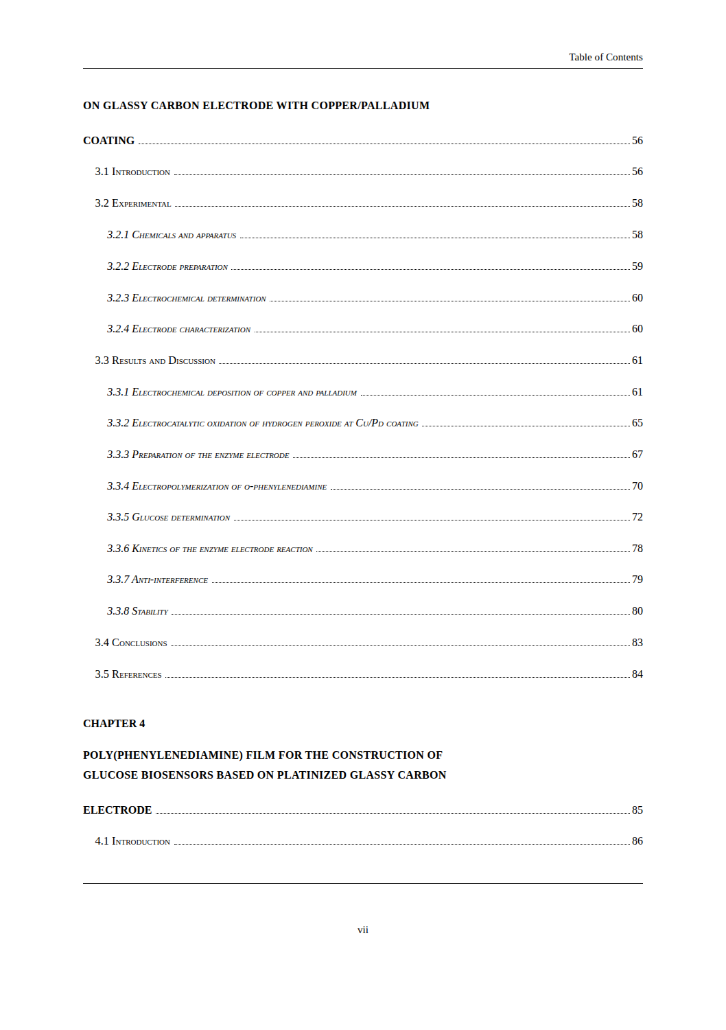Table of Contents
ON GLASSY CARBON ELECTRODE WITH COPPER/PALLADIUM
COATING 56
3.1 Introduction 56
3.2 Experimental 58
3.2.1 Chemicals and apparatus 58
3.2.2 Electrode preparation 59
3.2.3 Electrochemical determination 60
3.2.4 Electrode characterization 60
3.3 Results and Discussion 61
3.3.1 Electrochemical deposition of copper and palladium 61
3.3.2 Electrocatalytic oxidation of hydrogen peroxide at Cu/Pd coating 65
3.3.3 Preparation of the enzyme electrode 67
3.3.4 Electropolymerization of o-phenylenediamine 70
3.3.5 Glucose determination 72
3.3.6 Kinetics of the enzyme electrode reaction 78
3.3.7 Anti-interference 79
3.3.8 Stability 80
3.4 Conclusions 83
3.5 References 84
Chapter 4
POLY(PHENYLENEDIAMINE) FILM FOR THE CONSTRUCTION OF
GLUCOSE BIOSENSORS BASED ON PLATINIZED GLASSY CARBON
ELECTRODE 85
4.1 Introduction 86
vii